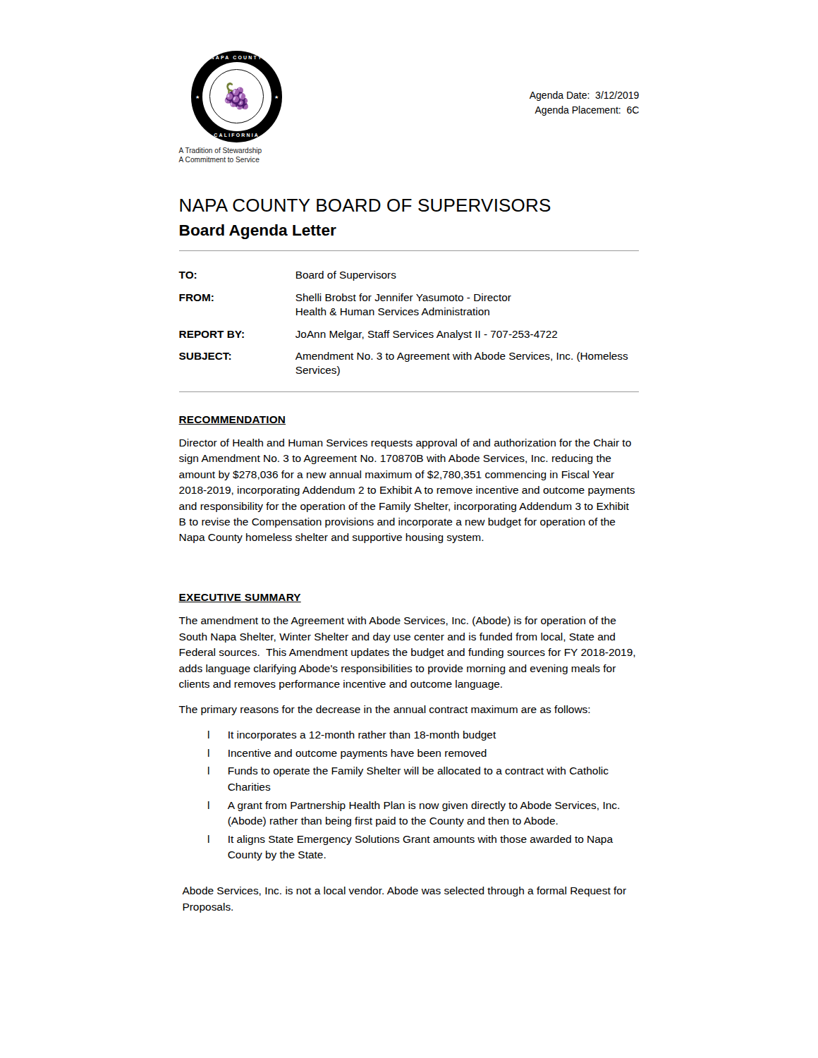NAPA COUNTY
CALIFORNIA
★ ★
🍇
A Tradition of Stewardship
A Commitment to Service
Agenda Date: 3/12/2019
Agenda Placement: 6C
NAPA COUNTY BOARD OF SUPERVISORS
Board Agenda Letter
| TO: | Board of Supervisors |
| FROM: | Shelli Brobst for Jennifer Yasumoto - Director Health & Human Services Administration |
| REPORT BY: | JoAnn Melgar, Staff Services Analyst II - 707-253-4722 |
| SUBJECT: | Amendment No. 3 to Agreement with Abode Services, Inc. (Homeless Services) |
RECOMMENDATION
Director of Health and Human Services requests approval of and authorization for the Chair to sign Amendment No. 3 to Agreement No. 170870B with Abode Services, Inc. reducing the amount by $278,036 for a new annual maximum of $2,780,351 commencing in Fiscal Year 2018-2019, incorporating Addendum 2 to Exhibit A to remove incentive and outcome payments and responsibility for the operation of the Family Shelter, incorporating Addendum 3 to Exhibit B to revise the Compensation provisions and incorporate a new budget for operation of the Napa County homeless shelter and supportive housing system.
EXECUTIVE SUMMARY
The amendment to the Agreement with Abode Services, Inc. (Abode) is for operation of the South Napa Shelter, Winter Shelter and day use center and is funded from local, State and Federal sources. This Amendment updates the budget and funding sources for FY 2018-2019, adds language clarifying Abode's responsibilities to provide morning and evening meals for clients and removes performance incentive and outcome language.
The primary reasons for the decrease in the annual contract maximum are as follows:
It incorporates a 12-month rather than 18-month budget
Incentive and outcome payments have been removed
Funds to operate the Family Shelter will be allocated to a contract with Catholic Charities
A grant from Partnership Health Plan is now given directly to Abode Services, Inc. (Abode) rather than being first paid to the County and then to Abode.
It aligns State Emergency Solutions Grant amounts with those awarded to Napa County by the State.
Abode Services, Inc. is not a local vendor. Abode was selected through a formal Request for Proposals.